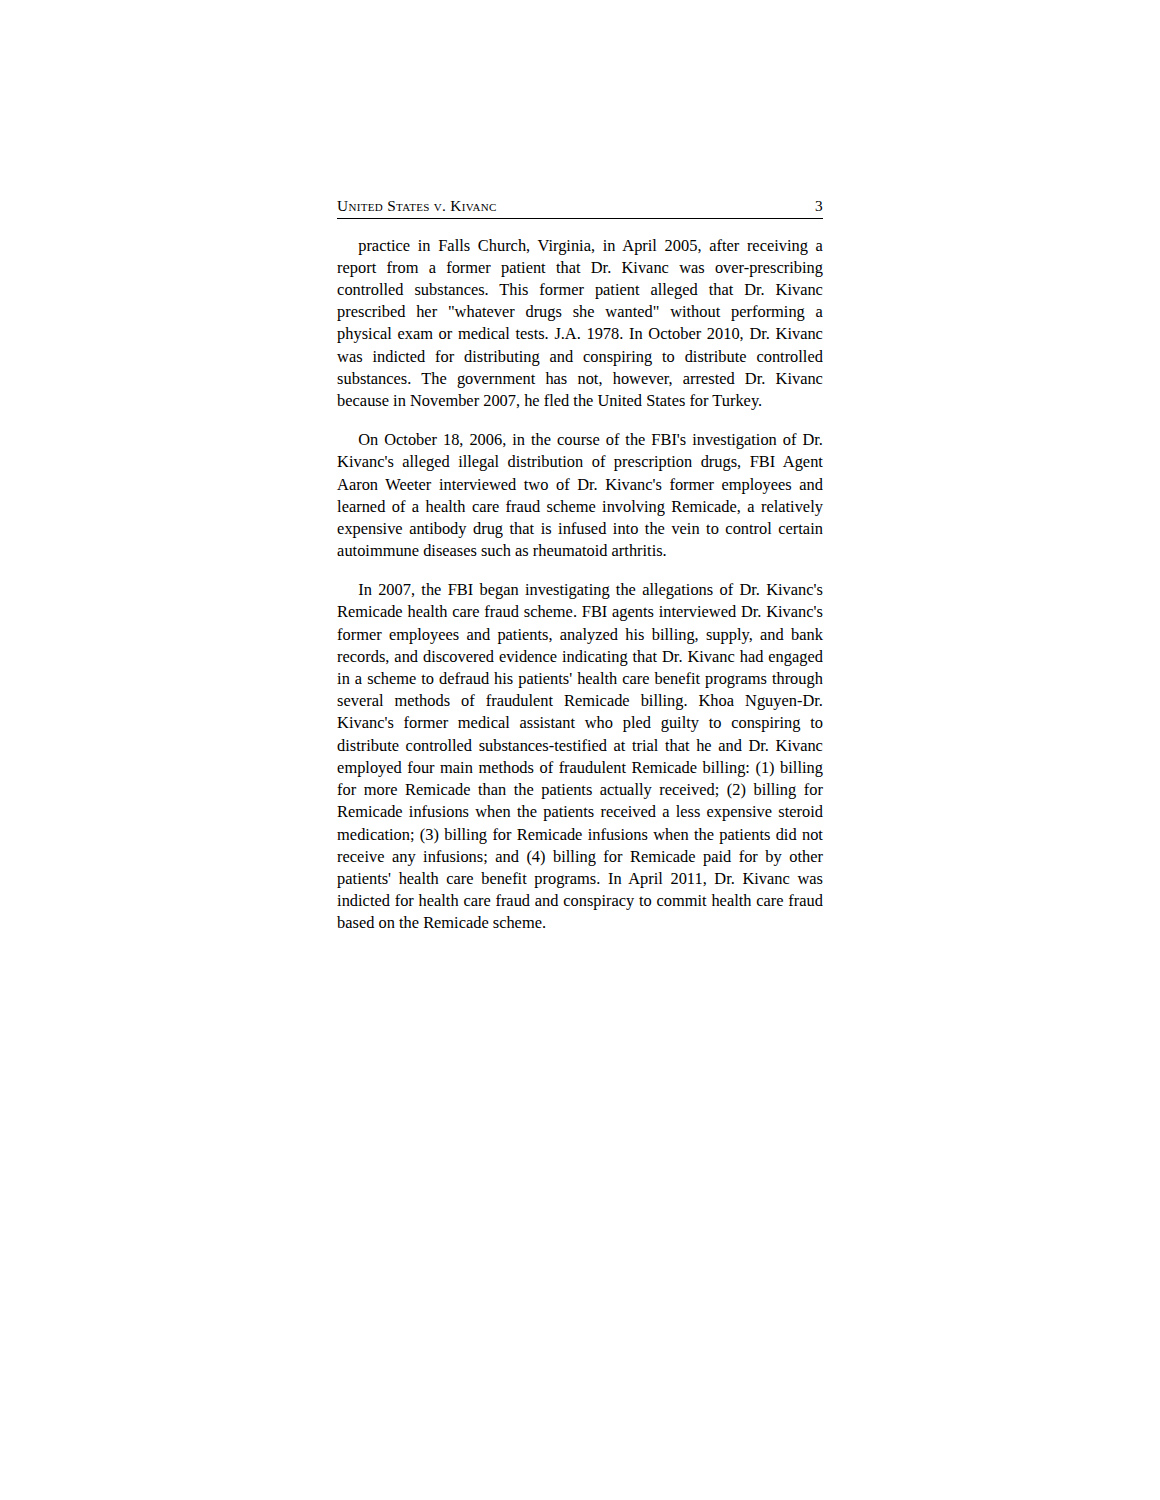United States v. Kivanc 3
practice in Falls Church, Virginia, in April 2005, after receiving a report from a former patient that Dr. Kivanc was over-prescribing controlled substances. This former patient alleged that Dr. Kivanc prescribed her "whatever drugs she wanted" without performing a physical exam or medical tests. J.A. 1978. In October 2010, Dr. Kivanc was indicted for distributing and conspiring to distribute controlled substances. The government has not, however, arrested Dr. Kivanc because in November 2007, he fled the United States for Turkey.
On October 18, 2006, in the course of the FBI's investigation of Dr. Kivanc's alleged illegal distribution of prescription drugs, FBI Agent Aaron Weeter interviewed two of Dr. Kivanc's former employees and learned of a health care fraud scheme involving Remicade, a relatively expensive antibody drug that is infused into the vein to control certain autoimmune diseases such as rheumatoid arthritis.
In 2007, the FBI began investigating the allegations of Dr. Kivanc's Remicade health care fraud scheme. FBI agents interviewed Dr. Kivanc's former employees and patients, analyzed his billing, supply, and bank records, and discovered evidence indicating that Dr. Kivanc had engaged in a scheme to defraud his patients' health care benefit programs through several methods of fraudulent Remicade billing. Khoa Nguyen-Dr. Kivanc's former medical assistant who pled guilty to conspiring to distribute controlled substances-testified at trial that he and Dr. Kivanc employed four main methods of fraudulent Remicade billing: (1) billing for more Remicade than the patients actually received; (2) billing for Remicade infusions when the patients received a less expensive steroid medication; (3) billing for Remicade infusions when the patients did not receive any infusions; and (4) billing for Remicade paid for by other patients' health care benefit programs. In April 2011, Dr. Kivanc was indicted for health care fraud and conspiracy to commit health care fraud based on the Remicade scheme.